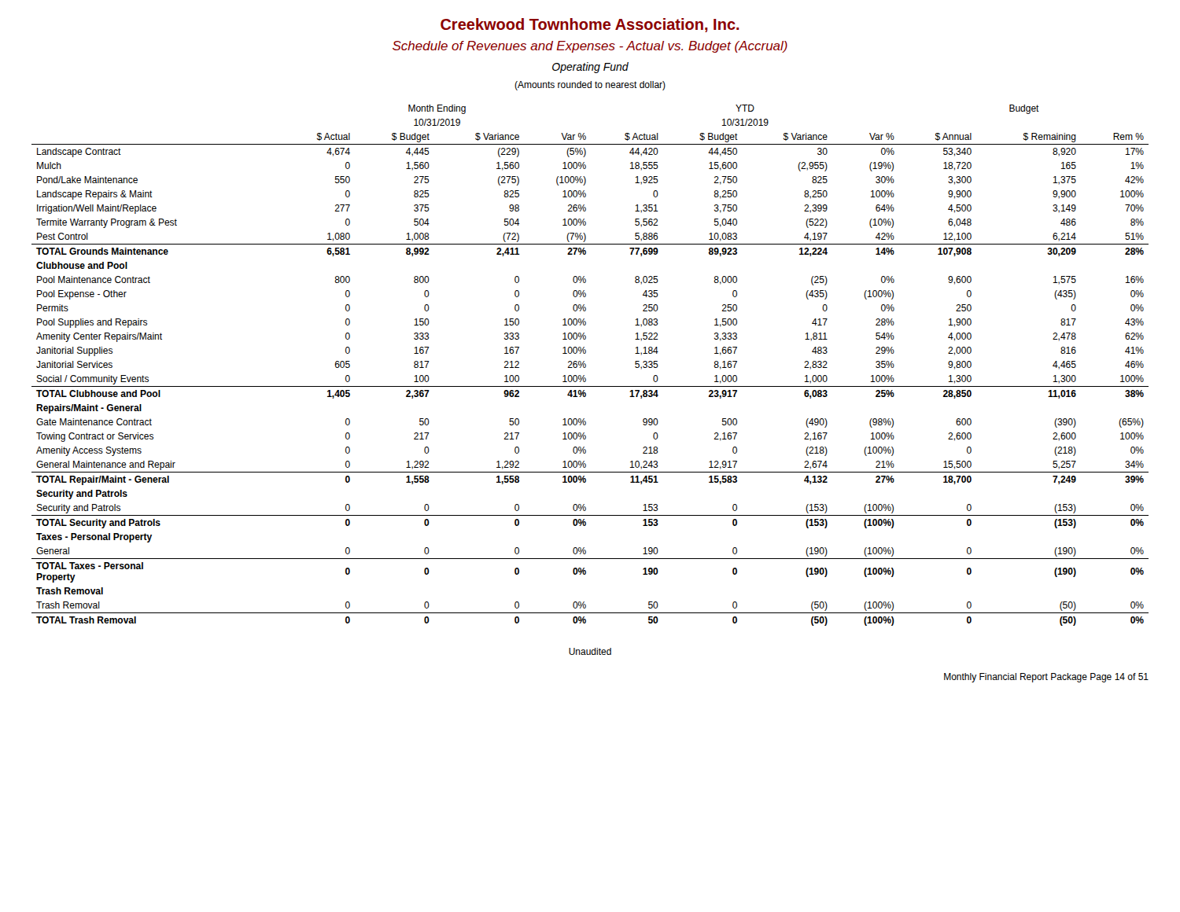Creekwood Townhome Association, Inc.
Schedule of Revenues and Expenses - Actual vs. Budget (Accrual)
Operating Fund
(Amounts rounded to nearest dollar)
| | Month Ending | YTD | Budget |
| --- | --- | --- | --- |
| | 10/31/2019 | 10/31/2019 | |
| | $ Actual | $ Budget | $ Variance | Var % | $ Actual | $ Budget | $ Variance | Var % | $ Annual | $ Remaining | Rem % |
| Landscape Contract | 4,674 | 4,445 | (229) | (5%) | 44,420 | 44,450 | 30 | 0% | 53,340 | 8,920 | 17% |
| Mulch | 0 | 1,560 | 1,560 | 100% | 18,555 | 15,600 | (2,955) | (19%) | 18,720 | 165 | 1% |
| Pond/Lake Maintenance | 550 | 275 | (275) | (100%) | 1,925 | 2,750 | 825 | 30% | 3,300 | 1,375 | 42% |
| Landscape Repairs & Maint | 0 | 825 | 825 | 100% | 0 | 8,250 | 8,250 | 100% | 9,900 | 9,900 | 100% |
| Irrigation/Well Maint/Replace | 277 | 375 | 98 | 26% | 1,351 | 3,750 | 2,399 | 64% | 4,500 | 3,149 | 70% |
| Termite Warranty Program & Pest | 0 | 504 | 504 | 100% | 5,562 | 5,040 | (522) | (10%) | 6,048 | 486 | 8% |
| Pest Control | 1,080 | 1,008 | (72) | (7%) | 5,886 | 10,083 | 4,197 | 42% | 12,100 | 6,214 | 51% |
| TOTAL Grounds Maintenance | 6,581 | 8,992 | 2,411 | 27% | 77,699 | 89,923 | 12,224 | 14% | 107,908 | 30,209 | 28% |
| Clubhouse and Pool | |
| Pool Maintenance Contract | 800 | 800 | 0 | 0% | 8,025 | 8,000 | (25) | 0% | 9,600 | 1,575 | 16% |
| Pool Expense - Other | 0 | 0 | 0 | 0% | 435 | 0 | (435) | (100%) | 0 | (435) | 0% |
| Permits | 0 | 0 | 0 | 0% | 250 | 250 | 0 | 0% | 250 | 0 | 0% |
| Pool Supplies and Repairs | 0 | 150 | 150 | 100% | 1,083 | 1,500 | 417 | 28% | 1,900 | 817 | 43% |
| Amenity Center Repairs/Maint | 0 | 333 | 333 | 100% | 1,522 | 3,333 | 1,811 | 54% | 4,000 | 2,478 | 62% |
| Janitorial Supplies | 0 | 167 | 167 | 100% | 1,184 | 1,667 | 483 | 29% | 2,000 | 816 | 41% |
| Janitorial Services | 605 | 817 | 212 | 26% | 5,335 | 8,167 | 2,832 | 35% | 9,800 | 4,465 | 46% |
| Social / Community Events | 0 | 100 | 100 | 100% | 0 | 1,000 | 1,000 | 100% | 1,300 | 1,300 | 100% |
| TOTAL Clubhouse and Pool | 1,405 | 2,367 | 962 | 41% | 17,834 | 23,917 | 6,083 | 25% | 28,850 | 11,016 | 38% |
| Repairs/Maint - General | |
| Gate Maintenance Contract | 0 | 50 | 50 | 100% | 990 | 500 | (490) | (98%) | 600 | (390) | (65%) |
| Towing Contract or Services | 0 | 217 | 217 | 100% | 0 | 2,167 | 2,167 | 100% | 2,600 | 2,600 | 100% |
| Amenity Access Systems | 0 | 0 | 0 | 0% | 218 | 0 | (218) | (100%) | 0 | (218) | 0% |
| General Maintenance and Repair | 0 | 1,292 | 1,292 | 100% | 10,243 | 12,917 | 2,674 | 21% | 15,500 | 5,257 | 34% |
| TOTAL Repair/Maint - General | 0 | 1,558 | 1,558 | 100% | 11,451 | 15,583 | 4,132 | 27% | 18,700 | 7,249 | 39% |
| Security and Patrols | |
| Security and Patrols | 0 | 0 | 0 | 0% | 153 | 0 | (153) | (100%) | 0 | (153) | 0% |
| TOTAL Security and Patrols | 0 | 0 | 0 | 0% | 153 | 0 | (153) | (100%) | 0 | (153) | 0% |
| Taxes - Personal Property | |
| General | 0 | 0 | 0 | 0% | 190 | 0 | (190) | (100%) | 0 | (190) | 0% |
| TOTAL Taxes - Personal Property | 0 | 0 | 0 | 0% | 190 | 0 | (190) | (100%) | 0 | (190) | 0% |
| Trash Removal | |
| Trash Removal | 0 | 0 | 0 | 0% | 50 | 0 | (50) | (100%) | 0 | (50) | 0% |
| TOTAL Trash Removal | 0 | 0 | 0 | 0% | 50 | 0 | (50) | (100%) | 0 | (50) | 0% |
Unaudited
Monthly Financial Report Package Page 14 of 51